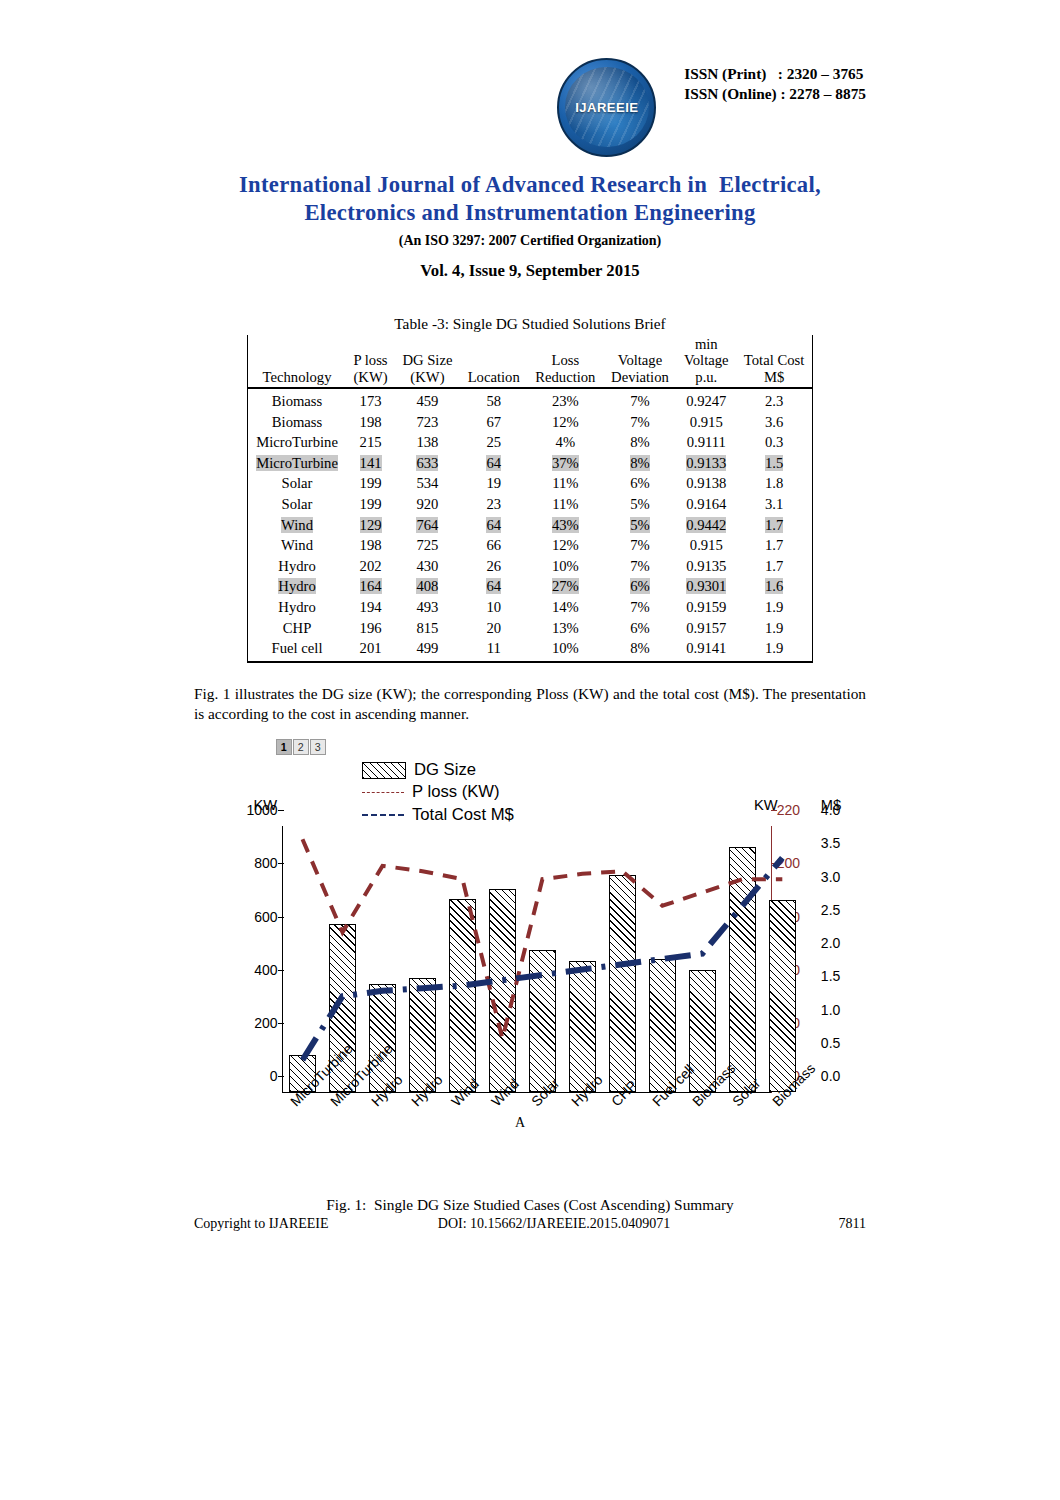IJAREEIE
ISSN (Print) : 2320 – 3765
ISSN (Online) : 2278 – 8875
International Journal of Advanced Research in Electrical, Electronics and Instrumentation Engineering
(An ISO 3297: 2007 Certified Organization)
Vol. 4, Issue 9, September 2015
Table -3: Single DG Studied Solutions Brief
| Technology | P loss (KW) | DG Size (KW) | Location | Loss Reduction | Voltage Deviation | min Voltage p.u. | Total Cost M$ |
| --- | --- | --- | --- | --- | --- | --- | --- |
| Biomass | 173 | 459 | 58 | 23% | 7% | 0.9247 | 2.3 |
| Biomass | 198 | 723 | 67 | 12% | 7% | 0.915 | 3.6 |
| MicroTurbine | 215 | 138 | 25 | 4% | 8% | 0.9111 | 0.3 |
| MicroTurbine | 141 | 633 | 64 | 37% | 8% | 0.9133 | 1.5 |
| Solar | 199 | 534 | 19 | 11% | 6% | 0.9138 | 1.8 |
| Solar | 199 | 920 | 23 | 11% | 5% | 0.9164 | 3.1 |
| Wind | 129 | 764 | 64 | 43% | 5% | 0.9442 | 1.7 |
| Wind | 198 | 725 | 66 | 12% | 7% | 0.915 | 1.7 |
| Hydro | 202 | 430 | 26 | 10% | 7% | 0.9135 | 1.7 |
| Hydro | 164 | 408 | 64 | 27% | 6% | 0.9301 | 1.6 |
| Hydro | 194 | 493 | 10 | 14% | 7% | 0.9159 | 1.9 |
| CHP | 196 | 815 | 20 | 13% | 6% | 0.9157 | 1.9 |
| Fuel cell | 201 | 499 | 11 | 10% | 8% | 0.9141 | 1.9 |
Fig. 1 illustrates the DG size (KW); the corresponding Ploss (KW) and the total cost (M$). The presentation is according to the cost in ascending manner.
123
DG Size
P loss (KW)
Total Cost M$
KW
KW
M$
1000
800
600
400
200
0
220
200
180
160
140
120
4.0
3.5
3.0
2.5
2.0
1.5
1.0
0.5
0.0
MicroTurbine MicroTurbine Hydro Hydro Wind Wind Solar Hydro CHP Fuel cell Biomass Solar Biomass A
Fig. 1: Single DG Size Studied Cases (Cost Ascending) Summary
Copyright to IJAREEIE
DOI: 10.15662/IJAREEIE.2015.0409071
7811